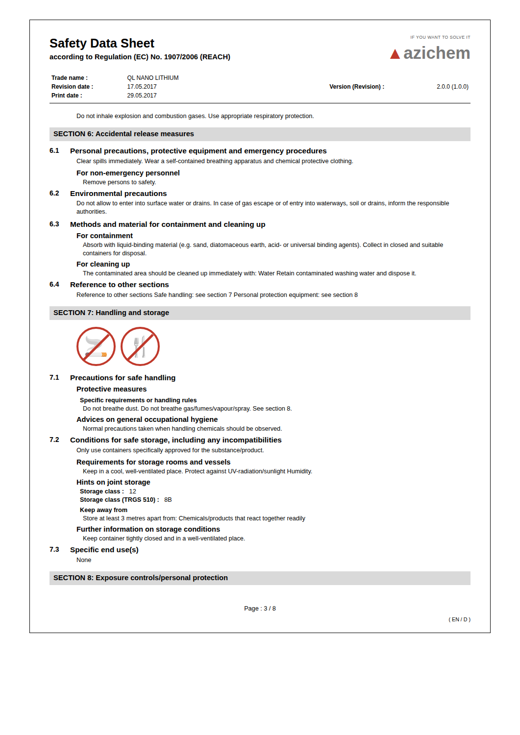Safety Data Sheet
according to Regulation (EC) No. 1907/2006 (REACH)
IF YOU WANT TO SOLVE IT
▲azichem
| Trade name : | QL NANO LITHIUM | | |
| Revision date : | 17.05.2017 | Version (Revision) : | 2.0.0 (1.0.0) |
| Print date : | 29.05.2017 | | |
Do not inhale explosion and combustion gases. Use appropriate respiratory protection.
SECTION 6: Accidental release measures
6.1
Personal precautions, protective equipment and emergency procedures
Clear spills immediately. Wear a self-contained breathing apparatus and chemical protective clothing.
For non-emergency personnel
Remove persons to safety.
6.2
Environmental precautions
Do not allow to enter into surface water or drains. In case of gas escape or of entry into waterways, soil or drains, inform the responsible authorities.
6.3
Methods and material for containment and cleaning up
For containment
Absorb with liquid-binding material (e.g. sand, diatomaceous earth, acid- or universal binding agents). Collect in closed and suitable containers for disposal.
For cleaning up
The contaminated area should be cleaned up immediately with: Water Retain contaminated washing water and dispose it.
6.4
Reference to other sections
Reference to other sections Safe handling: see section 7 Personal protection equipment: see section 8
SECTION 7: Handling and storage
🚬
🍴
7.1
Precautions for safe handling
Protective measures
Specific requirements or handling rules
Do not breathe dust. Do not breathe gas/fumes/vapour/spray. See section 8.
Advices on general occupational hygiene
Normal precautions taken when handling chemicals should be observed.
7.2
Conditions for safe storage, including any incompatibilities
Only use containers specifically approved for the substance/product.
Requirements for storage rooms and vessels
Keep in a cool, well-ventilated place. Protect against UV-radiation/sunlight Humidity.
Hints on joint storage
Storage class : 12
Storage class (TRGS 510) : 8B
Keep away from
Store at least 3 metres apart from: Chemicals/products that react together readily
Further information on storage conditions
Keep container tightly closed and in a well-ventilated place.
7.3
Specific end use(s)
None
SECTION 8: Exposure controls/personal protection
Page : 3 / 8
( EN / D )